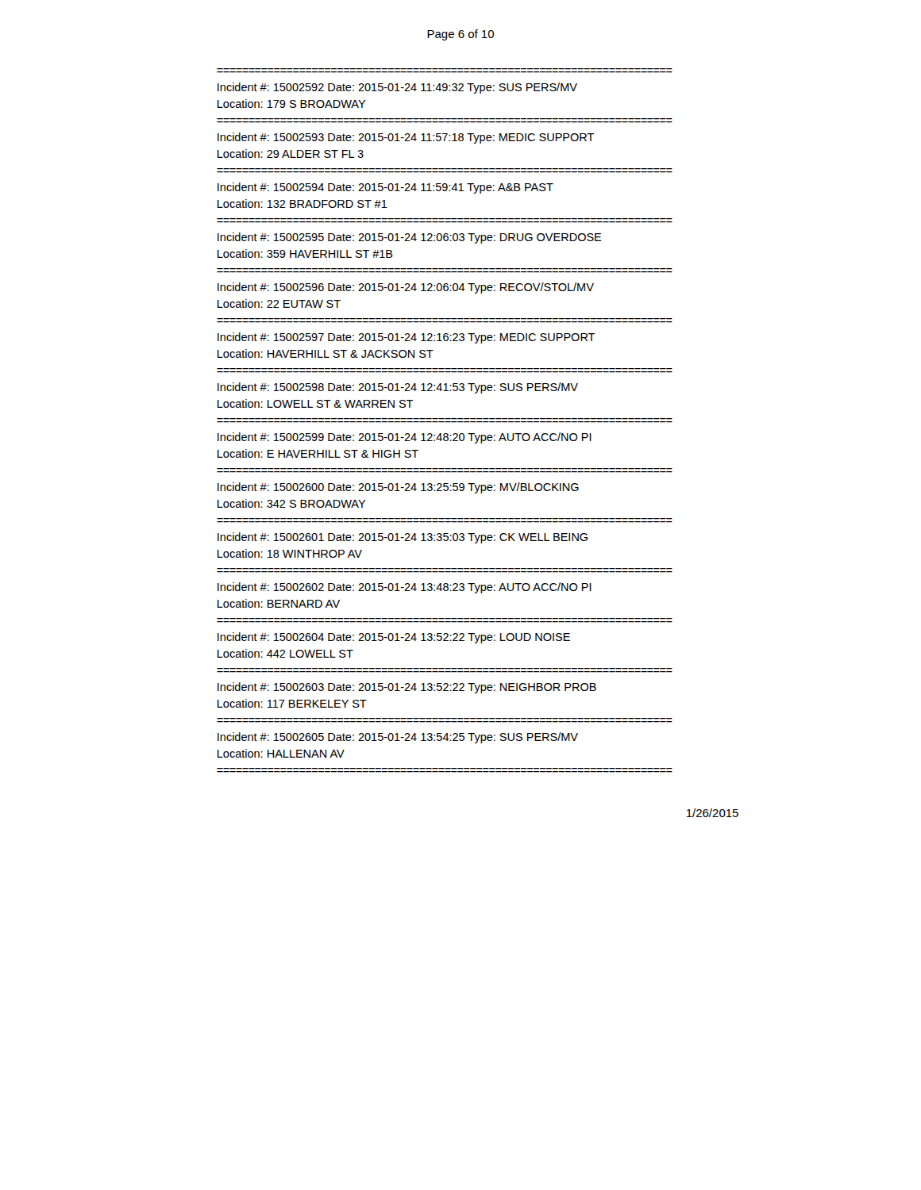Page 6 of 10
========================================================================
Incident #: 15002592 Date: 2015-01-24 11:49:32 Type: SUS PERS/MV
Location: 179 S BROADWAY
========================================================================
Incident #: 15002593 Date: 2015-01-24 11:57:18 Type: MEDIC SUPPORT
Location: 29 ALDER ST FL 3
========================================================================
Incident #: 15002594 Date: 2015-01-24 11:59:41 Type: A&B PAST
Location: 132 BRADFORD ST #1
========================================================================
Incident #: 15002595 Date: 2015-01-24 12:06:03 Type: DRUG OVERDOSE
Location: 359 HAVERHILL ST #1B
========================================================================
Incident #: 15002596 Date: 2015-01-24 12:06:04 Type: RECOV/STOL/MV
Location: 22 EUTAW ST
========================================================================
Incident #: 15002597 Date: 2015-01-24 12:16:23 Type: MEDIC SUPPORT
Location: HAVERHILL ST & JACKSON ST
========================================================================
Incident #: 15002598 Date: 2015-01-24 12:41:53 Type: SUS PERS/MV
Location: LOWELL ST & WARREN ST
========================================================================
Incident #: 15002599 Date: 2015-01-24 12:48:20 Type: AUTO ACC/NO PI
Location: E HAVERHILL ST & HIGH ST
========================================================================
Incident #: 15002600 Date: 2015-01-24 13:25:59 Type: MV/BLOCKING
Location: 342 S BROADWAY
========================================================================
Incident #: 15002601 Date: 2015-01-24 13:35:03 Type: CK WELL BEING
Location: 18 WINTHROP AV
========================================================================
Incident #: 15002602 Date: 2015-01-24 13:48:23 Type: AUTO ACC/NO PI
Location: BERNARD AV
========================================================================
Incident #: 15002604 Date: 2015-01-24 13:52:22 Type: LOUD NOISE
Location: 442 LOWELL ST
========================================================================
Incident #: 15002603 Date: 2015-01-24 13:52:22 Type: NEIGHBOR PROB
Location: 117 BERKELEY ST
========================================================================
Incident #: 15002605 Date: 2015-01-24 13:54:25 Type: SUS PERS/MV
Location: HALLENAN AV
========================================================================
1/26/2015